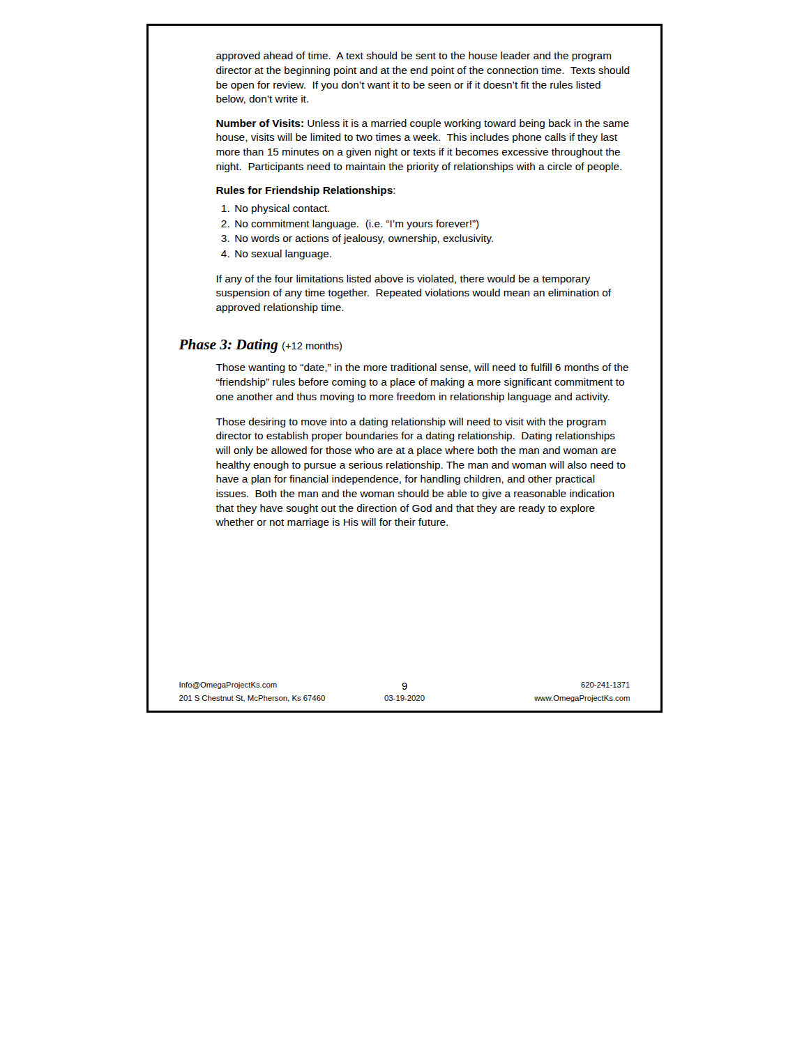approved ahead of time. A text should be sent to the house leader and the program director at the beginning point and at the end point of the connection time. Texts should be open for review. If you don’t want it to be seen or if it doesn’t fit the rules listed below, don’t write it.
Number of Visits: Unless it is a married couple working toward being back in the same house, visits will be limited to two times a week. This includes phone calls if they last more than 15 minutes on a given night or texts if it becomes excessive throughout the night. Participants need to maintain the priority of relationships with a circle of people.
Rules for Friendship Relationships:
No physical contact.
No commitment language. (i.e. “I’m yours forever!”)
No words or actions of jealousy, ownership, exclusivity.
No sexual language.
If any of the four limitations listed above is violated, there would be a temporary suspension of any time together. Repeated violations would mean an elimination of approved relationship time.
Phase 3: Dating (+12 months)
Those wanting to “date,” in the more traditional sense, will need to fulfill 6 months of the “friendship” rules before coming to a place of making a more significant commitment to one another and thus moving to more freedom in relationship language and activity.
Those desiring to move into a dating relationship will need to visit with the program director to establish proper boundaries for a dating relationship. Dating relationships will only be allowed for those who are at a place where both the man and woman are healthy enough to pursue a serious relationship. The man and woman will also need to have a plan for financial independence, for handling children, and other practical issues. Both the man and the woman should be able to give a reasonable indication that they have sought out the direction of God and that they are ready to explore whether or not marriage is His will for their future.
| Info@OmegaProjectKs.com | 9 | 620-241-1371 |
| 201 S Chestnut St, McPherson, Ks 67460 | 03-19-2020 | www.OmegaProjectKs.com |